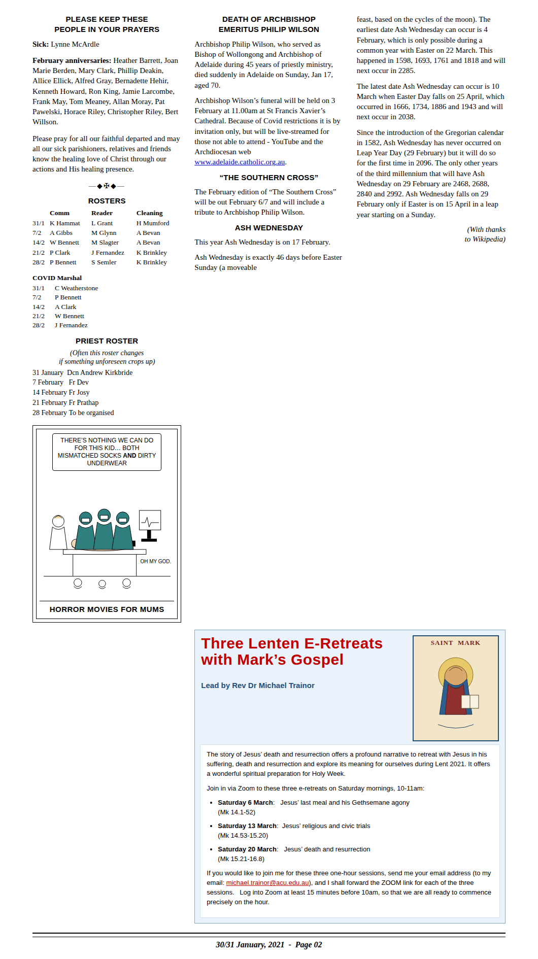Please keep these
people in your prayers
Sick: Lynne McArdle
February anniversaries: Heather Barrett, Joan Marie Berden, Mary Clark, Phillip Deakin, Allice Ellick, Alfred Gray, Bernadette Hehir, Kenneth Howard, Ron King, Jamie Larcombe, Frank May, Tom Meaney, Allan Moray, Pat Pawelski, Horace Riley, Christopher Riley, Bert Willson.
Please pray for all our faithful departed and may all our sick parishioners, relatives and friends know the healing love of Christ through our actions and His healing presence.
—◆✠◆—
Rosters
| | Comm | Reader | Cleaning |
| --- | --- | --- | --- |
| 31/1 | K Hammat | L Grant | H Mumford |
| 7/2 | A Gibbs | M Glynn | A Bevan |
| 14/2 | W Bennett | M Slagter | A Bevan |
| 21/2 | P Clark | J Fernandez | K Brinkley |
| 28/2 | P Bennett | S Semler | K Brinkley |
COVID Marshal
31/1 C Weatherstone
7/2 P Bennett
14/2 A Clark
21/2 W Bennett
28/2 J Fernandez
Priest Roster
(Often this roster changes
if something unforeseen crops up)
31 January Dcn Andrew Kirkbride
7 February Fr Dev
14 February Fr Josy
21 February Fr Prathap
28 February To be organised
There’s nothing we can do for this kid… both mismatched socks and dirty underwear
Oh my god.
Horror movies for mums
Death of Archbishop
Emeritus Philip Wilson
Archbishop Philip Wilson, who served as Bishop of Wollongong and Archbishop of Adelaide during 45 years of priestly ministry, died suddenly in Adelaide on Sunday, Jan 17, aged 70.
Archbishop Wilson’s funeral will be held on 3 February at 11.00am at St Francis Xavier’s Cathedral. Because of Covid restrictions it is by invitation only, but will be live-streamed for those not able to attend - YouTube and the Archdiocesan web www.adelaide.catholic.org.au.
“The Southern Cross”
The February edition of “The Southern Cross” will be out February 6/7 and will include a tribute to Archbishop Philip Wilson.
Ash Wednesday
This year Ash Wednesday is on 17 February.
Ash Wednesday is exactly 46 days before Easter Sunday (a moveable
feast, based on the cycles of the moon). The earliest date Ash Wednesday can occur is 4 February, which is only possible during a common year with Easter on 22 March. This happened in 1598, 1693, 1761 and 1818 and will next occur in 2285.
The latest date Ash Wednesday can occur is 10 March when Easter Day falls on 25 April, which occurred in 1666, 1734, 1886 and 1943 and will next occur in 2038.
Since the introduction of the Gregorian calendar in 1582, Ash Wednesday has never occurred on Leap Year Day (29 February) but it will do so for the first time in 2096. The only other years of the third millennium that will have Ash Wednesday on 29 February are 2468, 2688, 2840 and 2992. Ash Wednesday falls on 29 February only if Easter is on 15 April in a leap year starting on a Sunday.
(With thanks
to Wikipedia)
Three Lenten E-Retreats
with Mark’s Gospel
Lead by Rev Dr Michael Trainor
SAINT MARK
The story of Jesus’ death and resurrection offers a profound narrative to retreat with Jesus in his suffering, death and resurrection and explore its meaning for ourselves during Lent 2021. It offers a wonderful spiritual preparation for Holy Week.
Join in via Zoom to these three e-retreats on Saturday mornings, 10-11am:
Saturday 6 March: Jesus’ last meal and his Gethsemane agony
(Mk 14.1-52)
Saturday 13 March: Jesus’ religious and civic trials
(Mk 14.53-15.20)
Saturday 20 March: Jesus’ death and resurrection
(Mk 15.21-16.8)
If you would like to join me for these three one-hour sessions, send me your email address (to my email: michael.trainor@acu.edu.au), and I shall forward the ZOOM link for each of the three sessions. Log into Zoom at least 15 minutes before 10am, so that we are all ready to commence precisely on the hour.
30/31 January, 2021 - Page 02